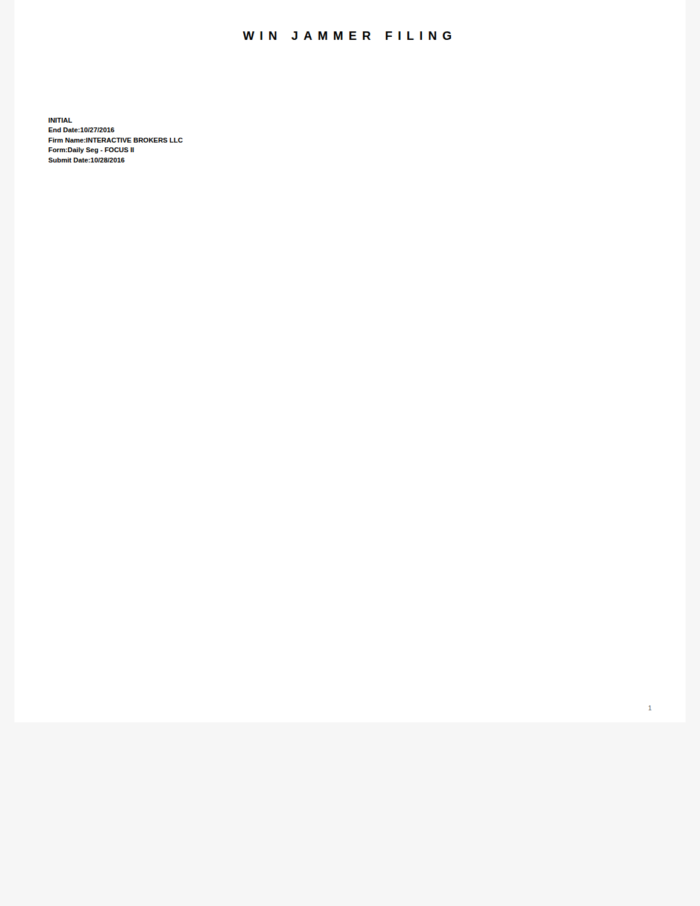WIN JAMMER FILING
INITIAL
End Date:10/27/2016
Firm Name:INTERACTIVE BROKERS LLC
Form:Daily Seg - FOCUS II
Submit Date:10/28/2016
1